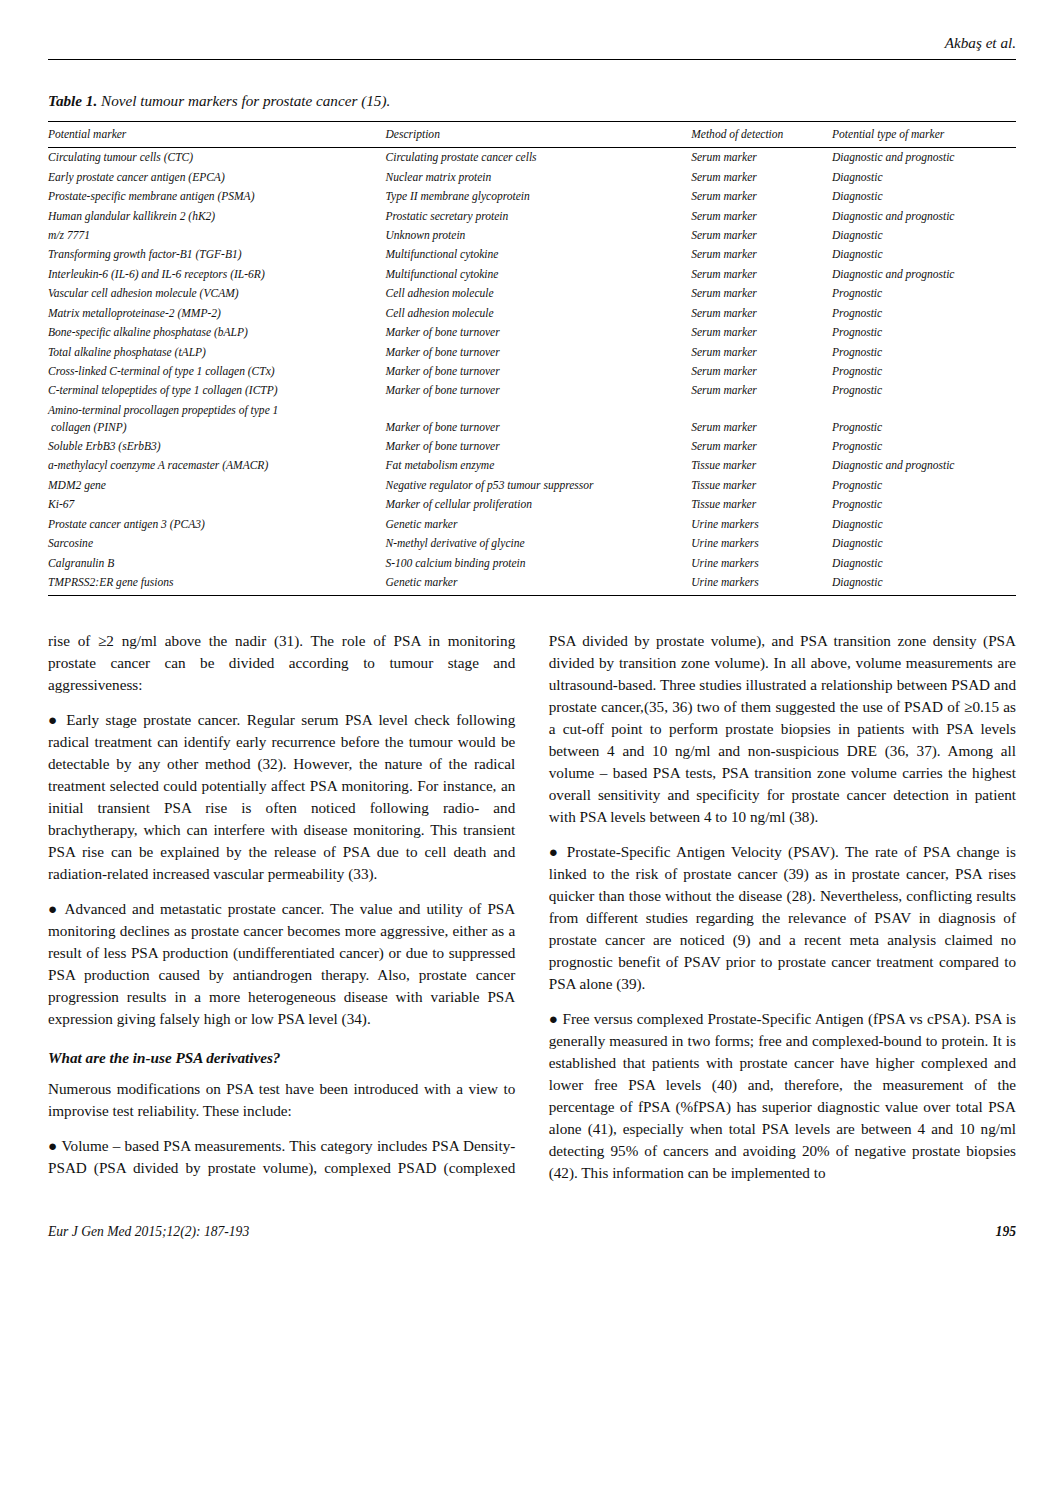Akbaş et al.
Table 1. Novel tumour markers for prostate cancer (15).
| Potential marker | Description | Method of detection | Potential type of marker |
| --- | --- | --- | --- |
| Circulating tumour cells (CTC) | Circulating prostate cancer cells | Serum marker | Diagnostic and prognostic |
| Early prostate cancer antigen (EPCA) | Nuclear matrix protein | Serum marker | Diagnostic |
| Prostate-specific membrane antigen (PSMA) | Type II membrane glycoprotein | Serum marker | Diagnostic |
| Human glandular kallikrein 2 (hK2) | Prostatic secretary protein | Serum marker | Diagnostic and prognostic |
| m/z 7771 | Unknown protein | Serum marker | Diagnostic |
| Transforming growth factor-B1 (TGF-B1) | Multifunctional cytokine | Serum marker | Diagnostic |
| Interleukin-6 (IL-6) and IL-6 receptors (IL-6R) | Multifunctional cytokine | Serum marker | Diagnostic and prognostic |
| Vascular cell adhesion molecule (VCAM) | Cell adhesion molecule | Serum marker | Prognostic |
| Matrix metalloproteinase-2 (MMP-2) | Cell adhesion molecule | Serum marker | Prognostic |
| Bone-specific alkaline phosphatase (bALP) | Marker of bone turnover | Serum marker | Prognostic |
| Total alkaline phosphatase (tALP) | Marker of bone turnover | Serum marker | Prognostic |
| Cross-linked C-terminal of type 1 collagen (CTx) | Marker of bone turnover | Serum marker | Prognostic |
| C-terminal telopeptides of type 1 collagen (ICTP) | Marker of bone turnover | Serum marker | Prognostic |
| Amino-terminal procollagen propeptides of type 1 collagen (PINP) | Marker of bone turnover | Serum marker | Prognostic |
| Soluble ErbB3 (sErbB3) | Marker of bone turnover | Serum marker | Prognostic |
| a-methylacyl coenzyme A racemaster (AMACR) | Fat metabolism enzyme | Tissue marker | Diagnostic and prognostic |
| MDM2 gene | Negative regulator of p53 tumour suppressor | Tissue marker | Prognostic |
| Ki-67 | Marker of cellular proliferation | Tissue marker | Prognostic |
| Prostate cancer antigen 3 (PCA3) | Genetic marker | Urine markers | Diagnostic |
| Sarcosine | N-methyl derivative of glycine | Urine markers | Diagnostic |
| Calgranulin B | S-100 calcium binding protein | Urine markers | Diagnostic |
| TMPRSS2:ER gene fusions | Genetic marker | Urine markers | Diagnostic |
rise of ≥2 ng/ml above the nadir (31). The role of PSA in monitoring prostate cancer can be divided according to tumour stage and aggressiveness:
● Early stage prostate cancer. Regular serum PSA level check following radical treatment can identify early recurrence before the tumour would be detectable by any other method (32). However, the nature of the radical treatment selected could potentially affect PSA monitoring. For instance, an initial transient PSA rise is often noticed following radio- and brachytherapy, which can interfere with disease monitoring. This transient PSA rise can be explained by the release of PSA due to cell death and radiation-related increased vascular permeability (33).
● Advanced and metastatic prostate cancer. The value and utility of PSA monitoring declines as prostate cancer becomes more aggressive, either as a result of less PSA production (undifferentiated cancer) or due to suppressed PSA production caused by antiandrogen therapy. Also, prostate cancer progression results in a more heterogeneous disease with variable PSA expression giving falsely high or low PSA level (34).
What are the in-use PSA derivatives?
Numerous modifications on PSA test have been introduced with a view to improvise test reliability. These include:
● Volume – based PSA measurements. This category includes PSA Density-PSAD (PSA divided by prostate volume), complexed PSAD (complexed PSA divided by prostate volume), and PSA transition zone density (PSA divided by transition zone volume). In all above, volume measurements are ultrasound-based. Three studies illustrated a relationship between PSAD and prostate cancer,(35, 36) two of them suggested the use of PSAD of ≥0.15 as a cut-off point to perform prostate biopsies in patients with PSA levels between 4 and 10 ng/ml and non-suspicious DRE (36, 37). Among all volume – based PSA tests, PSA transition zone volume carries the highest overall sensitivity and specificity for prostate cancer detection in patient with PSA levels between 4 to 10 ng/ml (38).
● Prostate-Specific Antigen Velocity (PSAV). The rate of PSA change is linked to the risk of prostate cancer (39) as in prostate cancer, PSA rises quicker than those without the disease (28). Nevertheless, conflicting results from different studies regarding the relevance of PSAV in diagnosis of prostate cancer are noticed (9) and a recent meta analysis claimed no prognostic benefit of PSAV prior to prostate cancer treatment compared to PSA alone (39).
● Free versus complexed Prostate-Specific Antigen (fPSA vs cPSA). PSA is generally measured in two forms; free and complexed-bound to protein. It is established that patients with prostate cancer have higher complexed and lower free PSA levels (40) and, therefore, the measurement of the percentage of fPSA (%fPSA) has superior diagnostic value over total PSA alone (41), especially when total PSA levels are between 4 and 10 ng/ml detecting 95% of cancers and avoiding 20% of negative prostate biopsies (42). This information can be implemented to
Eur J Gen Med 2015;12(2): 187-193 195